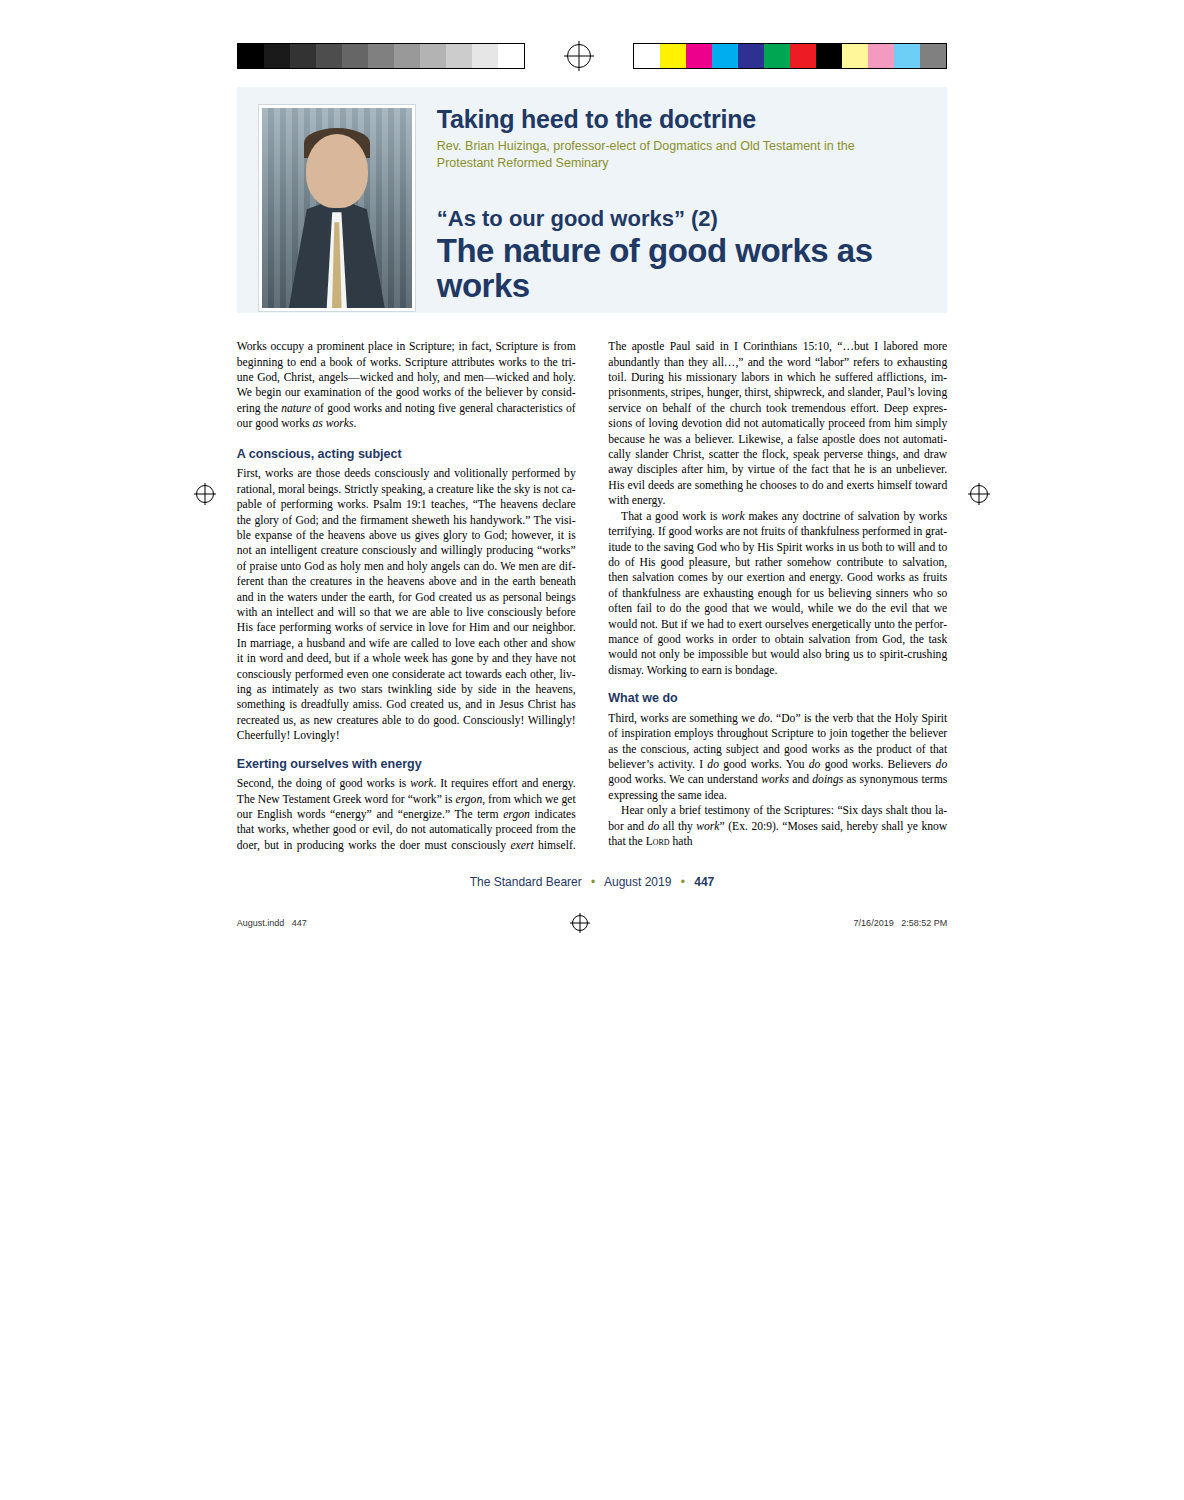Taking heed to the doctrine
Rev. Brian Huizinga, professor-elect of Dogmatics and Old Testament in the
Protestant Reformed Seminary
“As to our good works” (2)
The nature of good works as works
Works occupy a prominent place in Scripture; in fact, Scripture is from beginning to end a book of works. Scripture attributes works to the triune God, Christ, angels—wicked and holy, and men—wicked and holy. We begin our examination of the good works of the believer by considering the nature of good works and noting five general characteristics of our good works as works.
A conscious, acting subject
First, works are those deeds consciously and volitionally performed by rational, moral beings. Strictly speaking, a creature like the sky is not capable of performing works. Psalm 19:1 teaches, “The heavens declare the glory of God; and the firmament sheweth his handywork.” The visible expanse of the heavens above us gives glory to God; however, it is not an intelligent creature consciously and willingly producing “works” of praise unto God as holy men and holy angels can do. We men are different than the creatures in the heavens above and in the earth beneath and in the waters under the earth, for God created us as personal beings with an intellect and will so that we are able to live consciously before His face performing works of service in love for Him and our neighbor. In marriage, a husband and wife are called to love each other and show it in word and deed, but if a whole week has gone by and they have not consciously performed even one considerate act towards each other, living as intimately as two stars twinkling side by side in the heavens, something is dreadfully amiss. God created us, and in Jesus Christ has recreated us, as new creatures able to do good. Consciously! Willingly! Cheerfully! Lovingly!
Exerting ourselves with energy
Second, the doing of good works is work. It requires effort and energy. The New Testament Greek word for “work” is ergon, from which we get our English words “energy” and “energize.” The term ergon indicates that works, whether good or evil, do not automatically proceed from the doer, but in producing works the doer must consciously exert himself. The apostle Paul said in I Corinthians 15:10, “…but I labored more abundantly than they all…,” and the word “labor” refers to exhausting toil. During his missionary labors in which he suffered afflictions, imprisonments, stripes, hunger, thirst, shipwreck, and slander, Paul’s loving service on behalf of the church took tremendous effort. Deep expressions of loving devotion did not automatically proceed from him simply because he was a believer. Likewise, a false apostle does not automatically slander Christ, scatter the flock, speak perverse things, and draw away disciples after him, by virtue of the fact that he is an unbeliever. His evil deeds are something he chooses to do and exerts himself toward with energy.
That a good work is work makes any doctrine of salvation by works terrifying. If good works are not fruits of thankfulness performed in gratitude to the saving God who by His Spirit works in us both to will and to do of His good pleasure, but rather somehow contribute to salvation, then salvation comes by our exertion and energy. Good works as fruits of thankfulness are exhausting enough for us believing sinners who so often fail to do the good that we would, while we do the evil that we would not. But if we had to exert ourselves energetically unto the performance of good works in order to obtain salvation from God, the task would not only be impossible but would also bring us to spirit-crushing dismay. Working to earn is bondage.
What we do
Third, works are something we do. “Do” is the verb that the Holy Spirit of inspiration employs throughout Scripture to join together the believer as the conscious, acting subject and good works as the product of that believer’s activity. I do good works. You do good works. Believers do good works. We can understand works and doings as synonymous terms expressing the same idea.
Hear only a brief testimony of the Scriptures: “Six days shalt thou labor and do all thy work” (Ex. 20:9). “Moses said, hereby shall ye know that the Lord hath
The Standard Bearer • August 2019 • 447
August.indd 447
7/16/2019 2:58:52 PM